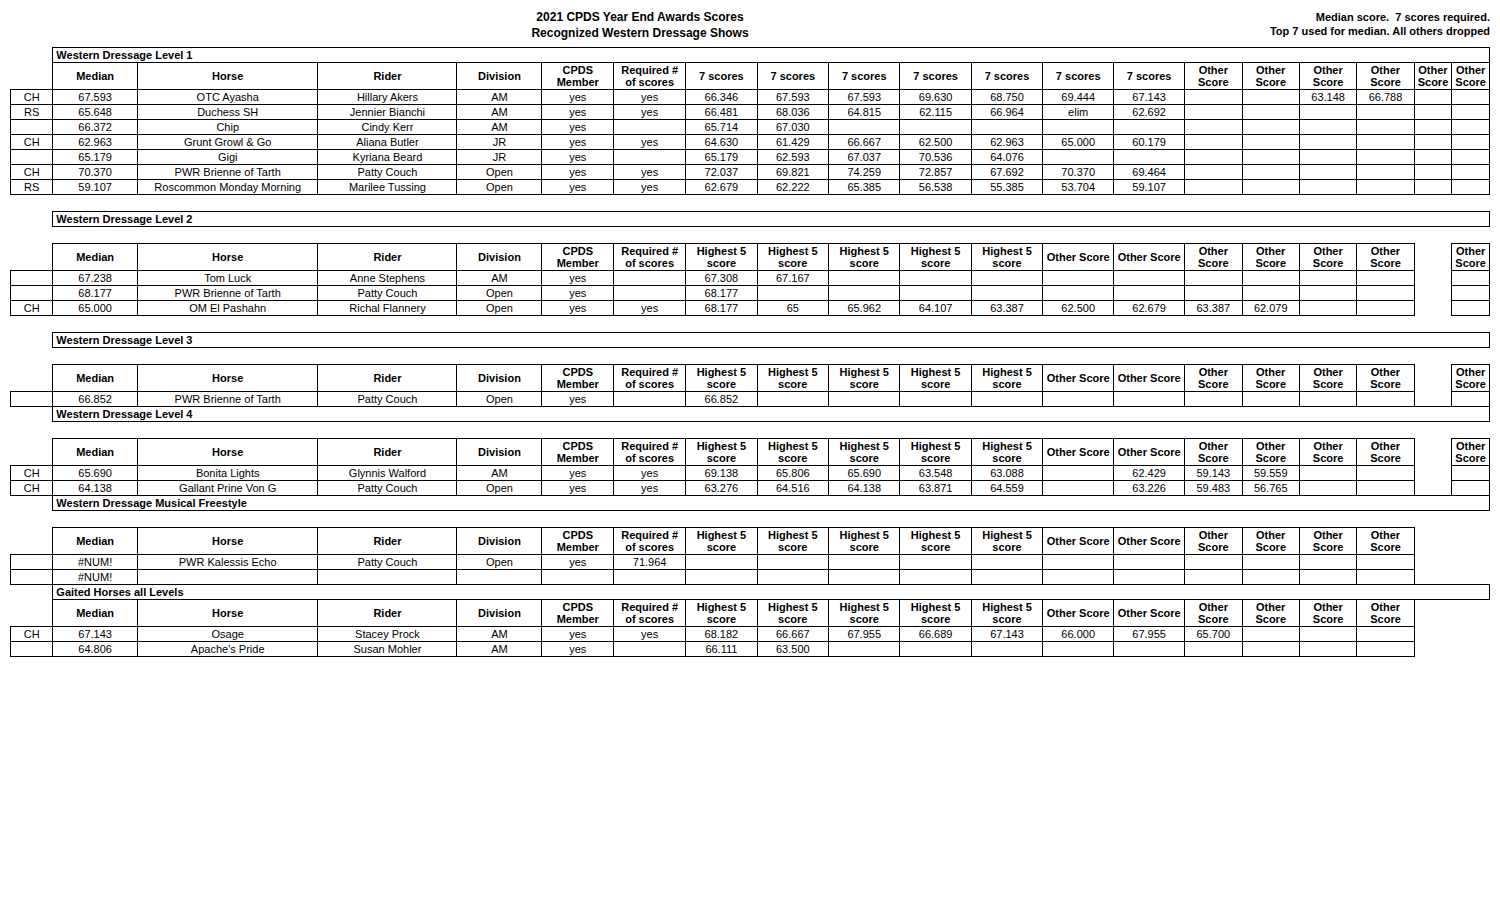2021 CPDS Year End Awards Scores
Recognized Western Dressage Shows
Median score. 7 scores required.
Top 7 used for median. All others dropped
| | Western Dressage Level 1 |
| | Median | Horse | Rider | Division | CPDS Member | Required # of scores | 7 scores | 7 scores | 7 scores | 7 scores | 7 scores | 7 scores | 7 scores | Other Score | Other Score | Other Score | Other Score | Other Score | Other Score |
| CH | 67.593 | OTC Ayasha | Hillary Akers | AM | yes | yes | 66.346 | 67.593 | 67.593 | 69.630 | 68.750 | 69.444 | 67.143 | | | 63.148 | 66.788 | | |
| RS | 65.648 | Duchess SH | Jennier Bianchi | AM | yes | yes | 66.481 | 68.036 | 64.815 | 62.115 | 66.964 | elim | 62.692 | | | | | | |
| | 66.372 | Chip | Cindy Kerr | AM | yes | | 65.714 | 67.030 | | | | | | | | | | | |
| CH | 62.963 | Grunt Growl & Go | Aliana Butler | JR | yes | yes | 64.630 | 61.429 | 66.667 | 62.500 | 62.963 | 65.000 | 60.179 | | | | | | |
| | 65.179 | Gigi | Kyriana Beard | JR | yes | | 65.179 | 62.593 | 67.037 | 70.536 | 64.076 | | | | | | | | |
| CH | 70.370 | PWR Brienne of Tarth | Patty Couch | Open | yes | yes | 72.037 | 69.821 | 74.259 | 72.857 | 67.692 | 70.370 | 69.464 | | | | | | |
| RS | 59.107 | Roscommon Monday Morning | Marilee Tussing | Open | yes | yes | 62.679 | 62.222 | 65.385 | 56.538 | 55.385 | 53.704 | 59.107 | | | | | | |
| | Western Dressage Level 2 |
| | Median | Horse | Rider | Division | CPDS Member | Required # of scores | Highest 5 score | Highest 5 score | Highest 5 score | Highest 5 score | Highest 5 score | Other Score | Other Score | Other Score | Other Score | Other Score | Other Score | | Other Score |
| | 67.238 | Tom Luck | Anne Stephens | AM | yes | | 67.308 | 67.167 | | | | | | | | | | | |
| | 68.177 | PWR Brienne of Tarth | Patty Couch | Open | yes | | 68.177 | | | | | | | | | | | | |
| CH | 65.000 | OM El Pashahn | Richal Flannery | Open | yes | yes | 68.177 | 65 | 65.962 | 64.107 | 63.387 | 62.500 | 62.679 | 63.387 | 62.079 | | | | |
| | Western Dressage Level 3 |
| | Median | Horse | Rider | Division | CPDS Member | Required # of scores | Highest 5 score | Highest 5 score | Highest 5 score | Highest 5 score | Highest 5 score | Other Score | Other Score | Other Score | Other Score | Other Score | Other Score | | Other Score |
| | 66.852 | PWR Brienne of Tarth | Patty Couch | Open | yes | | 66.852 | | | | | | | | | | | | |
| | Western Dressage Level 4 |
| | Median | Horse | Rider | Division | CPDS Member | Required # of scores | Highest 5 score | Highest 5 score | Highest 5 score | Highest 5 score | Highest 5 score | Other Score | Other Score | Other Score | Other Score | Other Score | Other Score | | Other Score |
| CH | 65.690 | Bonita Lights | Glynnis Walford | AM | yes | yes | 69.138 | 65.806 | 65.690 | 63.548 | 63.088 | | 62.429 | 59.143 | 59.559 | | | | |
| CH | 64.138 | Gallant Prine Von G | Patty Couch | Open | yes | yes | 63.276 | 64.516 | 64.138 | 63.871 | 64.559 | | 63.226 | 59.483 | 56.765 | | | | |
| | Western Dressage Musical Freestyle |
| | Median | Horse | Rider | Division | CPDS Member | Required # of scores | Highest 5 score | Highest 5 score | Highest 5 score | Highest 5 score | Highest 5 score | Other Score | Other Score | Other Score | Other Score | Other Score | Other Score | | |
| | #NUM! | PWR Kalessis Echo | Patty Couch | Open | yes | 71.964 | | | | | | | | | | | | | |
| | #NUM! | | | | | | | | | | | | | | | | | | |
| | Gaited Horses all Levels |
| | Median | Horse | Rider | Division | CPDS Member | Required # of scores | Highest 5 score | Highest 5 score | Highest 5 score | Highest 5 score | Highest 5 score | Other Score | Other Score | Other Score | Other Score | Other Score | Other Score | | |
| CH | 67.143 | Osage | Stacey Prock | AM | yes | yes | 68.182 | 66.667 | 67.955 | 66.689 | 67.143 | 66.000 | 67.955 | 65.700 | | | | | |
| | 64.806 | Apache's Pride | Susan Mohler | AM | yes | | 66.111 | 63.500 | | | | | | | | | | | |